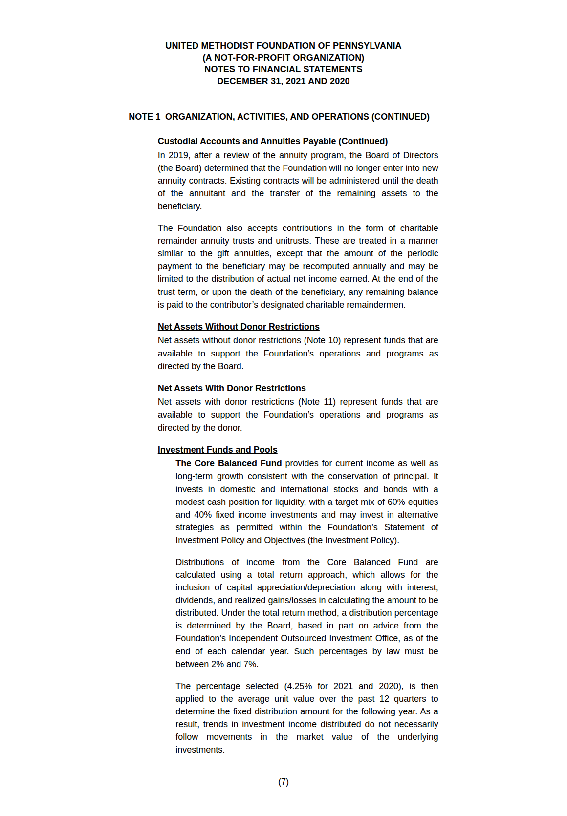UNITED METHODIST FOUNDATION OF PENNSYLVANIA
(A NOT-FOR-PROFIT ORGANIZATION)
NOTES TO FINANCIAL STATEMENTS
DECEMBER 31, 2021 AND 2020
NOTE 1 ORGANIZATION, ACTIVITIES, AND OPERATIONS (CONTINUED)
Custodial Accounts and Annuities Payable (Continued)
In 2019, after a review of the annuity program, the Board of Directors (the Board) determined that the Foundation will no longer enter into new annuity contracts. Existing contracts will be administered until the death of the annuitant and the transfer of the remaining assets to the beneficiary.
The Foundation also accepts contributions in the form of charitable remainder annuity trusts and unitrusts. These are treated in a manner similar to the gift annuities, except that the amount of the periodic payment to the beneficiary may be recomputed annually and may be limited to the distribution of actual net income earned. At the end of the trust term, or upon the death of the beneficiary, any remaining balance is paid to the contributor’s designated charitable remaindermen.
Net Assets Without Donor Restrictions
Net assets without donor restrictions (Note 10) represent funds that are available to support the Foundation’s operations and programs as directed by the Board.
Net Assets With Donor Restrictions
Net assets with donor restrictions (Note 11) represent funds that are available to support the Foundation’s operations and programs as directed by the donor.
Investment Funds and Pools
The Core Balanced Fund provides for current income as well as long-term growth consistent with the conservation of principal. It invests in domestic and international stocks and bonds with a modest cash position for liquidity, with a target mix of 60% equities and 40% fixed income investments and may invest in alternative strategies as permitted within the Foundation’s Statement of Investment Policy and Objectives (the Investment Policy).
Distributions of income from the Core Balanced Fund are calculated using a total return approach, which allows for the inclusion of capital appreciation/depreciation along with interest, dividends, and realized gains/losses in calculating the amount to be distributed. Under the total return method, a distribution percentage is determined by the Board, based in part on advice from the Foundation’s Independent Outsourced Investment Office, as of the end of each calendar year. Such percentages by law must be between 2% and 7%.
The percentage selected (4.25% for 2021 and 2020), is then applied to the average unit value over the past 12 quarters to determine the fixed distribution amount for the following year. As a result, trends in investment income distributed do not necessarily follow movements in the market value of the underlying investments.
(7)